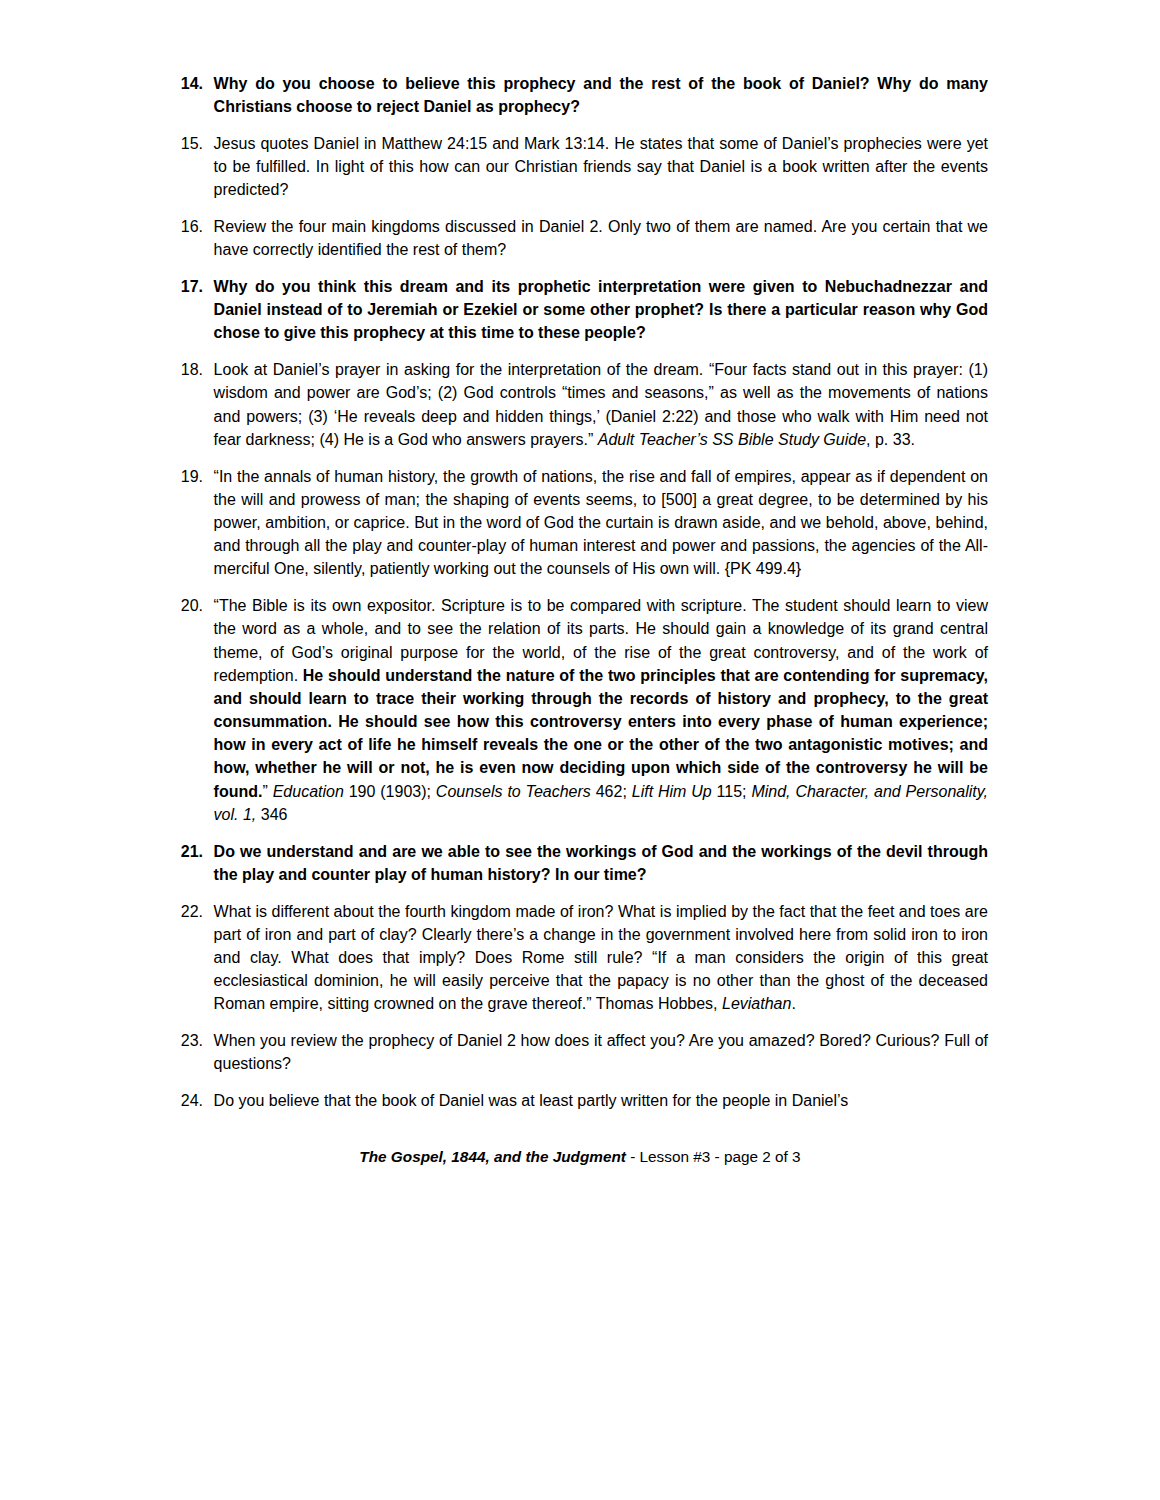Why do you choose to believe this prophecy and the rest of the book of Daniel? Why do many Christians choose to reject Daniel as prophecy?
Jesus quotes Daniel in Matthew 24:15 and Mark 13:14. He states that some of Daniel’s prophecies were yet to be fulfilled. In light of this how can our Christian friends say that Daniel is a book written after the events predicted?
Review the four main kingdoms discussed in Daniel 2. Only two of them are named. Are you certain that we have correctly identified the rest of them?
Why do you think this dream and its prophetic interpretation were given to Nebuchadnezzar and Daniel instead of to Jeremiah or Ezekiel or some other prophet? Is there a particular reason why God chose to give this prophecy at this time to these people?
Look at Daniel’s prayer in asking for the interpretation of the dream. “Four facts stand out in this prayer: (1) wisdom and power are God’s; (2) God controls “times and seasons,” as well as the movements of nations and powers; (3) ‘He reveals deep and hidden things,’ (Daniel 2:22) and those who walk with Him need not fear darkness; (4) He is a God who answers prayers.” Adult Teacher’s SS Bible Study Guide, p. 33.
“In the annals of human history, the growth of nations, the rise and fall of empires, appear as if dependent on the will and prowess of man; the shaping of events seems, to [500] a great degree, to be determined by his power, ambition, or caprice. But in the word of God the curtain is drawn aside, and we behold, above, behind, and through all the play and counter-play of human interest and power and passions, the agencies of the All-merciful One, silently, patiently working out the counsels of His own will. {PK 499.4}
“The Bible is its own expositor. Scripture is to be compared with scripture. The student should learn to view the word as a whole, and to see the relation of its parts. He should gain a knowledge of its grand central theme, of God’s original purpose for the world, of the rise of the great controversy, and of the work of redemption. He should understand the nature of the two principles that are contending for supremacy, and should learn to trace their working through the records of history and prophecy, to the great consummation. He should see how this controversy enters into every phase of human experience; how in every act of life he himself reveals the one or the other of the two antagonistic motives; and how, whether he will or not, he is even now deciding upon which side of the controversy he will be found.” Education 190 (1903); Counsels to Teachers 462; Lift Him Up 115; Mind, Character, and Personality, vol. 1, 346
Do we understand and are we able to see the workings of God and the workings of the devil through the play and counter play of human history? In our time?
What is different about the fourth kingdom made of iron? What is implied by the fact that the feet and toes are part of iron and part of clay? Clearly there’s a change in the government involved here from solid iron to iron and clay. What does that imply? Does Rome still rule? “If a man considers the origin of this great ecclesiastical dominion, he will easily perceive that the papacy is no other than the ghost of the deceased Roman empire, sitting crowned on the grave thereof.” Thomas Hobbes, Leviathan.
When you review the prophecy of Daniel 2 how does it affect you? Are you amazed? Bored? Curious? Full of questions?
Do you believe that the book of Daniel was at least partly written for the people in Daniel’s
The Gospel, 1844, and the Judgment - Lesson #3 - page 2 of 3